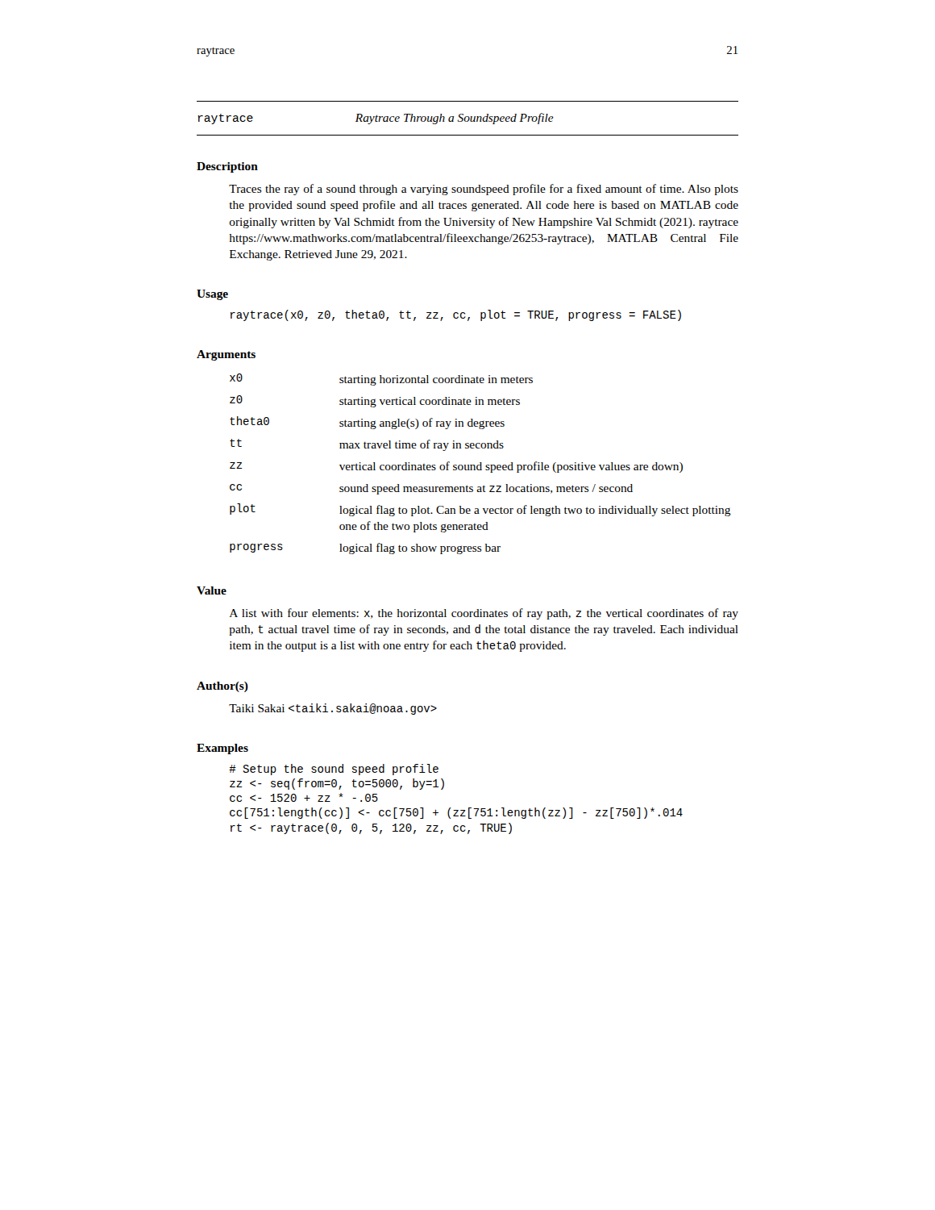raytrace
21
raytrace
Raytrace Through a Soundspeed Profile
Description
Traces the ray of a sound through a varying soundspeed profile for a fixed amount of time. Also plots the provided sound speed profile and all traces generated. All code here is based on MATLAB code originally written by Val Schmidt from the University of New Hampshire Val Schmidt (2021). raytrace https://www.mathworks.com/matlabcentral/fileexchange/26253-raytrace), MATLAB Central File Exchange. Retrieved June 29, 2021.
Usage
raytrace(x0, z0, theta0, tt, zz, cc, plot = TRUE, progress = FALSE)
Arguments
| x0 | starting horizontal coordinate in meters |
| z0 | starting vertical coordinate in meters |
| theta0 | starting angle(s) of ray in degrees |
| tt | max travel time of ray in seconds |
| zz | vertical coordinates of sound speed profile (positive values are down) |
| cc | sound speed measurements at zz locations, meters / second |
| plot | logical flag to plot. Can be a vector of length two to individually select plotting one of the two plots generated |
| progress | logical flag to show progress bar |
Value
A list with four elements: x, the horizontal coordinates of ray path, z the vertical coordinates of ray path, t actual travel time of ray in seconds, and d the total distance the ray traveled. Each individual item in the output is a list with one entry for each theta0 provided.
Author(s)
Taiki Sakai <taiki.sakai@noaa.gov>
Examples
# Setup the sound speed profile
zz <- seq(from=0, to=5000, by=1)
cc <- 1520 + zz * -.05
cc[751:length(cc)] <- cc[750] + (zz[751:length(zz)] - zz[750])*.014
rt <- raytrace(0, 0, 5, 120, zz, cc, TRUE)